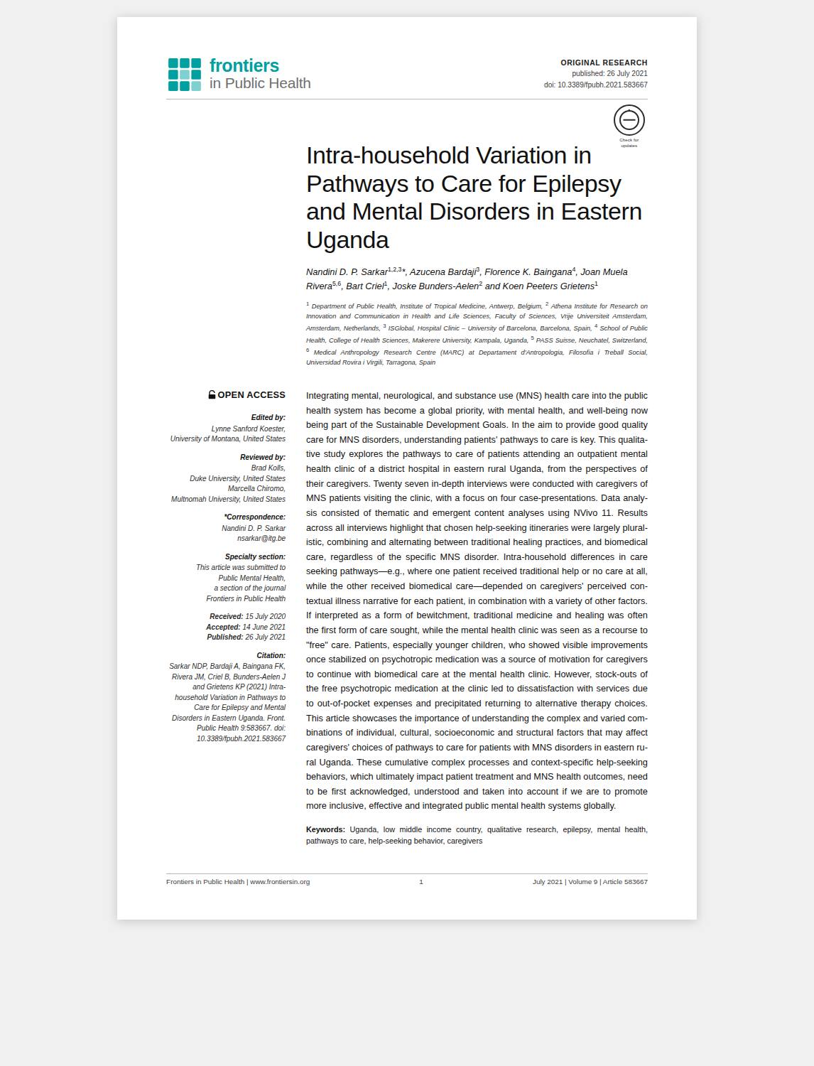Frontiers logo
frontiers
in Public Health
ORIGINAL RESEARCH
published: 26 July 2021
doi: 10.3389/fpubh.2021.583667
Check for
updates
Intra-household Variation in Pathways to Care for Epilepsy and Mental Disorders in Eastern Uganda
Nandini D. P. Sarkar1,2,3*, Azucena Bardaji3, Florence K. Baingana4, Joan Muela Rivera5,6, Bart Criel1, Joske Bunders-Aelen2 and Koen Peeters Grietens1
1 Department of Public Health, Institute of Tropical Medicine, Antwerp, Belgium, 2 Athena Institute for Research on Innovation and Communication in Health and Life Sciences, Faculty of Sciences, Vrije Universiteit Amsterdam, Amsterdam, Netherlands, 3 ISGlobal, Hospital Clinic – University of Barcelona, Barcelona, Spain, 4 School of Public Health, College of Health Sciences, Makerere University, Kampala, Uganda, 5 PASS Suisse, Neuchatel, Switzerland, 6 Medical Anthropology Research Centre (MARC) at Departament d'Antropologia, Filosofia i Treball Social, Universidad Rovira i Virgili, Tarragona, Spain
OPEN ACCESS
Edited by:
Lynne Sanford Koester,
University of Montana, United States
Reviewed by:
Brad Kolls,
Duke University, United States
Marcella Chiromo,
Multnomah University, United States
*Correspondence:
Nandini D. P. Sarkar
nsarkar@itg.be
Specialty section:
This article was submitted to
Public Mental Health,
a section of the journal
Frontiers in Public Health
Received: 15 July 2020
Accepted: 14 June 2021
Published: 26 July 2021
Citation:
Sarkar NDP, Bardaji A, Baingana FK, Rivera JM, Criel B, Bunders-Aelen J and Grietens KP (2021) Intra-household Variation in Pathways to Care for Epilepsy and Mental Disorders in Eastern Uganda. Front. Public Health 9:583667. doi: 10.3389/fpubh.2021.583667
Integrating mental, neurological, and substance use (MNS) health care into the public health system has become a global priority, with mental health, and well-being now being part of the Sustainable Development Goals. In the aim to provide good quality care for MNS disorders, understanding patients' pathways to care is key. This qualitative study explores the pathways to care of patients attending an outpatient mental health clinic of a district hospital in eastern rural Uganda, from the perspectives of their caregivers. Twenty seven in-depth interviews were conducted with caregivers of MNS patients visiting the clinic, with a focus on four case-presentations. Data analysis consisted of thematic and emergent content analyses using NVivo 11. Results across all interviews highlight that chosen help-seeking itineraries were largely pluralistic, combining and alternating between traditional healing practices, and biomedical care, regardless of the specific MNS disorder. Intra-household differences in care seeking pathways—e.g., where one patient received traditional help or no care at all, while the other received biomedical care—depended on caregivers' perceived contextual illness narrative for each patient, in combination with a variety of other factors. If interpreted as a form of bewitchment, traditional medicine and healing was often the first form of care sought, while the mental health clinic was seen as a recourse to "free" care. Patients, especially younger children, who showed visible improvements once stabilized on psychotropic medication was a source of motivation for caregivers to continue with biomedical care at the mental health clinic. However, stock-outs of the free psychotropic medication at the clinic led to dissatisfaction with services due to out-of-pocket expenses and precipitated returning to alternative therapy choices. This article showcases the importance of understanding the complex and varied combinations of individual, cultural, socioeconomic and structural factors that may affect caregivers' choices of pathways to care for patients with MNS disorders in eastern rural Uganda. These cumulative complex processes and context-specific help-seeking behaviors, which ultimately impact patient treatment and MNS health outcomes, need to be first acknowledged, understood and taken into account if we are to promote more inclusive, effective and integrated public mental health systems globally.
Keywords: Uganda, low middle income country, qualitative research, epilepsy, mental health, pathways to care, help-seeking behavior, caregivers
Frontiers in Public Health | www.frontiersin.org
1
July 2021 | Volume 9 | Article 583667